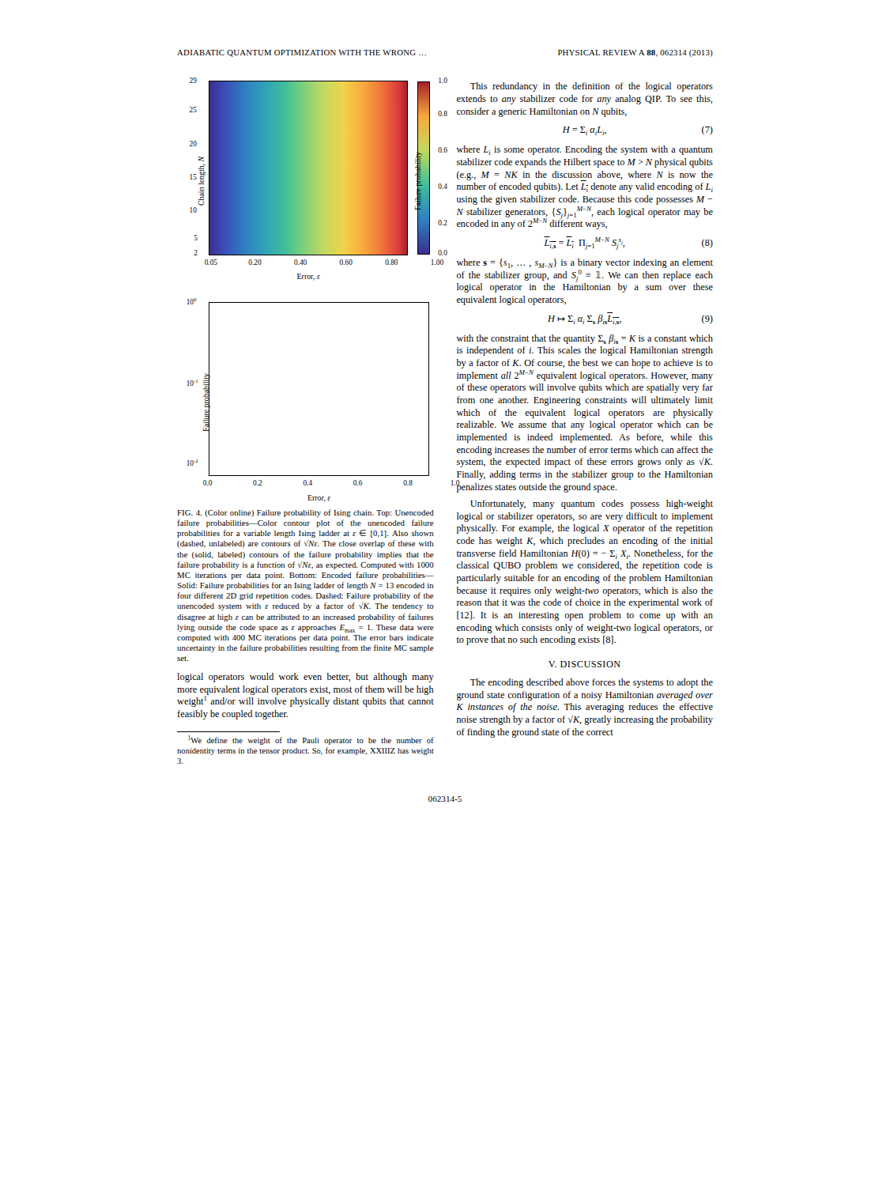Adiabatic quantum optimization with the wrong …
Physical Review A 88, 062314 (2013)
Chain length, N
Failure probability
29
25
20
15
10
5
2
1.0
0.8
0.6
0.4
0.2
0.0
0.05
0.20
0.40
0.60
0.80
1.00
Error, ε
Failure probability
100
10-1
10-2
0.0
0.2
0.4
0.6
0.8
1.0
Error, ε
FIG. 4. (Color online) Failure probability of Ising chain. Top: Unencoded failure probabilities—Color contour plot of the unencoded failure probabilities for a variable length Ising ladder at ε ∈ [0,1]. Also shown (dashed, unlabeled) are contours of √Nε. The close overlap of these with the (solid, labeled) contours of the failure probability implies that the failure probability is a function of √Nε, as expected. Computed with 1000 MC iterations per data point. Bottom: Encoded failure probabilities—Solid: Failure probabilities for an Ising ladder of length N = 13 encoded in four different 2D grid repetition codes. Dashed: Failure probability of the unencoded system with ε reduced by a factor of √K. The tendency to disagree at high ε can be attributed to an increased probability of failures lying outside the code space as ε approaches Emax = 1. These data were computed with 400 MC iterations per data point. The error bars indicate uncertainty in the failure probabilities resulting from the finite MC sample set.
logical operators would work even better, but although many more equivalent logical operators exist, most of them will be high weight1 and/or will involve physically distant qubits that cannot feasibly be coupled together.
1We define the weight of the Pauli operator to be the number of nonidentity terms in the tensor product. So, for example, XXIIIZ has weight 3.
This redundancy in the definition of the logical operators extends to any stabilizer code for any analog QIP. To see this, consider a generic Hamiltonian on N qubits,
H = Σi αiLi,
(7)
where Li is some operator. Encoding the system with a quantum stabilizer code expands the Hilbert space to M > N physical qubits (e.g., M = NK in the discussion above, where N is now the number of encoded qubits). Let Li denote any valid encoding of Li using the given stabilizer code. Because this code possesses M − N stabilizer generators, {Sj}j=1M−N, each logical operator may be encoded in any of 2M−N different ways,
Li,s = Li Πj=1M−N Sjsj,
(8)
where s = {s1, … , sM−N} is a binary vector indexing an element of the stabilizer group, and Sj0 ≡ 𝟙. We can then replace each logical operator in the Hamiltonian by a sum over these equivalent logical operators,
H ↦ Σi αi Σs βisLi,s,
(9)
with the constraint that the quantity Σs βis = K is a constant which is independent of i. This scales the logical Hamiltonian strength by a factor of K. Of course, the best we can hope to achieve is to implement all 2M−N equivalent logical operators. However, many of these operators will involve qubits which are spatially very far from one another. Engineering constraints will ultimately limit which of the equivalent logical operators are physically realizable. We assume that any logical operator which can be implemented is indeed implemented. As before, while this encoding increases the number of error terms which can affect the system, the expected impact of these errors grows only as √K. Finally, adding terms in the stabilizer group to the Hamiltonian penalizes states outside the ground space.
Unfortunately, many quantum codes possess high-weight logical or stabilizer operators, so are very difficult to implement physically. For example, the logical X operator of the repetition code has weight K, which precludes an encoding of the initial transverse field Hamiltonian H(0) = − Σi Xi. Nonetheless, for the classical QUBO problem we considered, the repetition code is particularly suitable for an encoding of the problem Hamiltonian because it requires only weight-two operators, which is also the reason that it was the code of choice in the experimental work of [12]. It is an interesting open problem to come up with an encoding which consists only of weight-two logical operators, or to prove that no such encoding exists [8].
V. Discussion
The encoding described above forces the systems to adopt the ground state configuration of a noisy Hamiltonian averaged over K instances of the noise. This averaging reduces the effective noise strength by a factor of √K, greatly increasing the probability of finding the ground state of the correct
062314-5